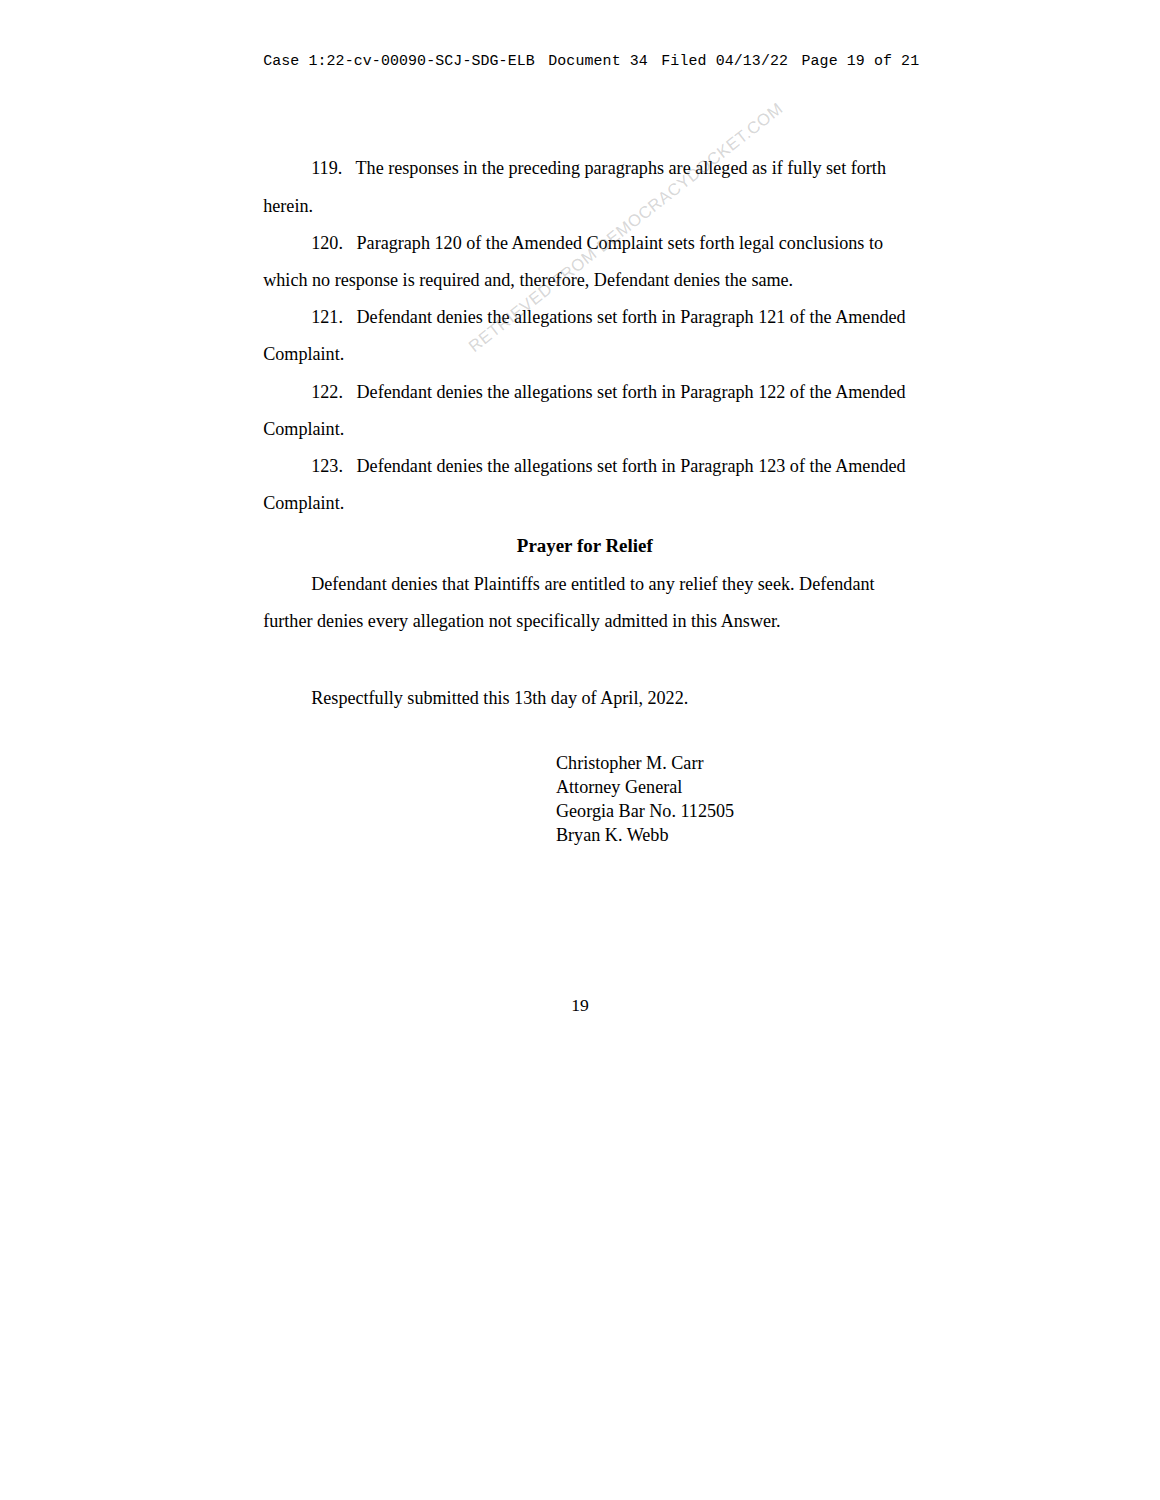Case 1:22-cv-00090-SCJ-SDG-ELB Document 34 Filed 04/13/22 Page 19 of 21
RETRIEVED FROM DEMOCRACYDOCKET.COM
119. The responses in the preceding paragraphs are alleged as if fully set forth herein.
120. Paragraph 120 of the Amended Complaint sets forth legal conclusions to which no response is required and, therefore, Defendant denies the same.
121. Defendant denies the allegations set forth in Paragraph 121 of the Amended Complaint.
122. Defendant denies the allegations set forth in Paragraph 122 of the Amended Complaint.
123. Defendant denies the allegations set forth in Paragraph 123 of the Amended Complaint.
Prayer for Relief
Defendant denies that Plaintiffs are entitled to any relief they seek. Defendant further denies every allegation not specifically admitted in this Answer.
Respectfully submitted this 13th day of April, 2022.
Christopher M. Carr
Attorney General
Georgia Bar No. 112505
Bryan K. Webb
19